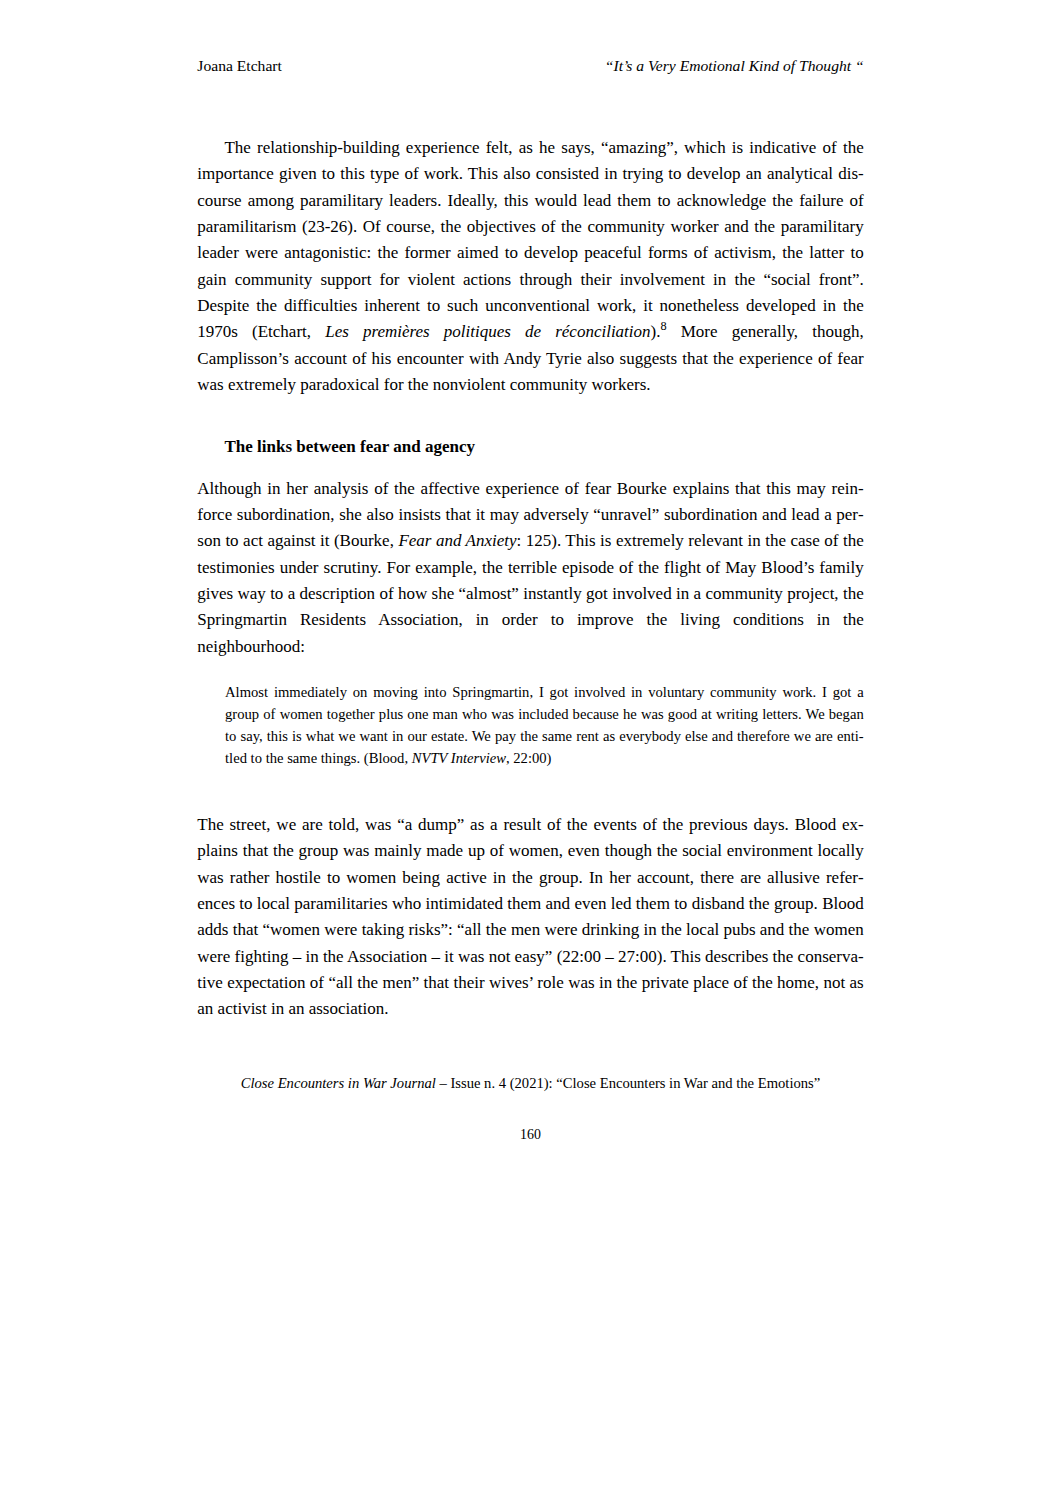Joana Etchart “It’s a Very Emotional Kind of Thought “
The relationship-building experience felt, as he says, “amazing”, which is indicative of the importance given to this type of work. This also consisted in trying to develop an analytical discourse among paramilitary leaders. Ideally, this would lead them to acknowledge the failure of paramilitarism (23-26). Of course, the objectives of the community worker and the paramilitary leader were antagonistic: the former aimed to develop peaceful forms of activism, the latter to gain community support for violent actions through their involvement in the “social front”. Despite the difficulties inherent to such unconventional work, it nonetheless developed in the 1970s (Etchart, Les premières politiques de réconciliation).8 More generally, though, Camplisson’s account of his encounter with Andy Tyrie also suggests that the experience of fear was extremely paradoxical for the nonviolent community workers.
The links between fear and agency
Although in her analysis of the affective experience of fear Bourke explains that this may reinforce subordination, she also insists that it may adversely “unravel” subordination and lead a person to act against it (Bourke, Fear and Anxiety: 125). This is extremely relevant in the case of the testimonies under scrutiny. For example, the terrible episode of the flight of May Blood’s family gives way to a description of how she “almost” instantly got involved in a community project, the Springmartin Residents Association, in order to improve the living conditions in the neighbourhood:
Almost immediately on moving into Springmartin, I got involved in voluntary community work. I got a group of women together plus one man who was included because he was good at writing letters. We began to say, this is what we want in our estate. We pay the same rent as everybody else and therefore we are entitled to the same things. (Blood, NVTV Interview, 22:00)
The street, we are told, was “a dump” as a result of the events of the previous days. Blood explains that the group was mainly made up of women, even though the social environment locally was rather hostile to women being active in the group. In her account, there are allusive references to local paramilitaries who intimidated them and even led them to disband the group. Blood adds that “women were taking risks”: “all the men were drinking in the local pubs and the women were fighting – in the Association – it was not easy” (22:00 – 27:00). This describes the conservative expectation of “all the men” that their wives’ role was in the private place of the home, not as an activist in an association.
Close Encounters in War Journal – Issue n. 4 (2021): “Close Encounters in War and the Emotions”
160